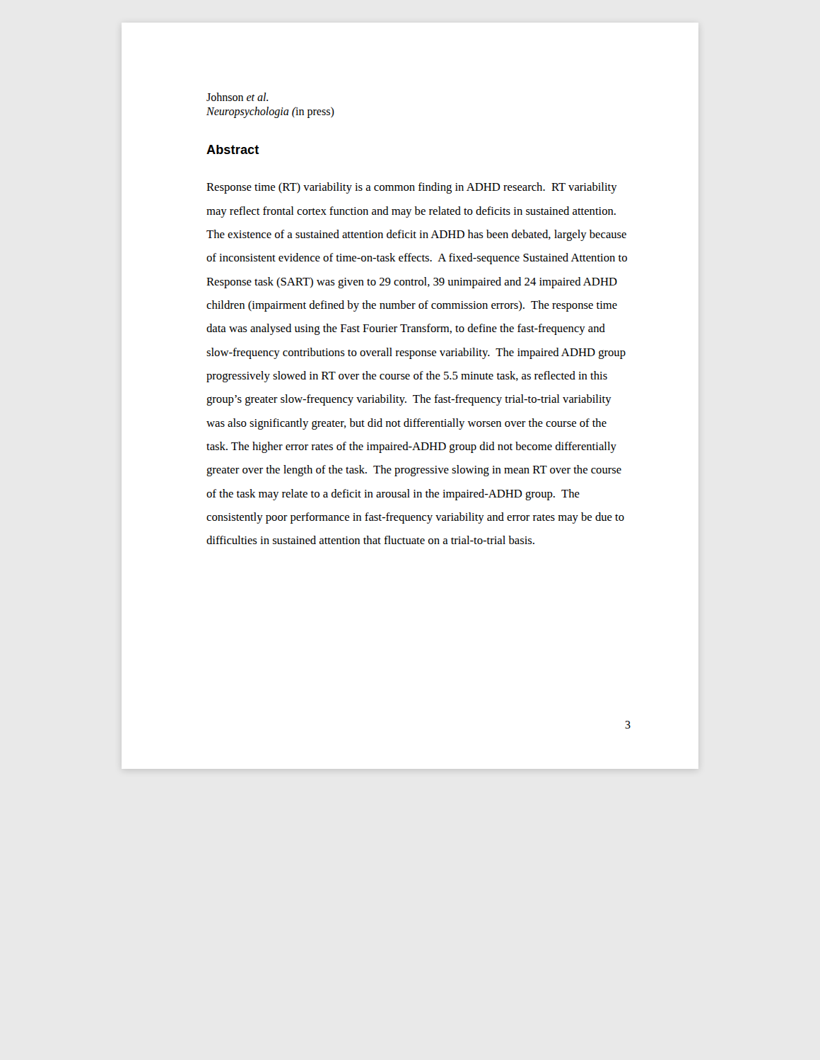Johnson et al.
Neuropsychologia (in press)
Abstract
Response time (RT) variability is a common finding in ADHD research. RT variability may reflect frontal cortex function and may be related to deficits in sustained attention. The existence of a sustained attention deficit in ADHD has been debated, largely because of inconsistent evidence of time-on-task effects. A fixed-sequence Sustained Attention to Response task (SART) was given to 29 control, 39 unimpaired and 24 impaired ADHD children (impairment defined by the number of commission errors). The response time data was analysed using the Fast Fourier Transform, to define the fast-frequency and slow-frequency contributions to overall response variability. The impaired ADHD group progressively slowed in RT over the course of the 5.5 minute task, as reflected in this group’s greater slow-frequency variability. The fast-frequency trial-to-trial variability was also significantly greater, but did not differentially worsen over the course of the task. The higher error rates of the impaired-ADHD group did not become differentially greater over the length of the task. The progressive slowing in mean RT over the course of the task may relate to a deficit in arousal in the impaired-ADHD group. The consistently poor performance in fast-frequency variability and error rates may be due to difficulties in sustained attention that fluctuate on a trial-to-trial basis.
3